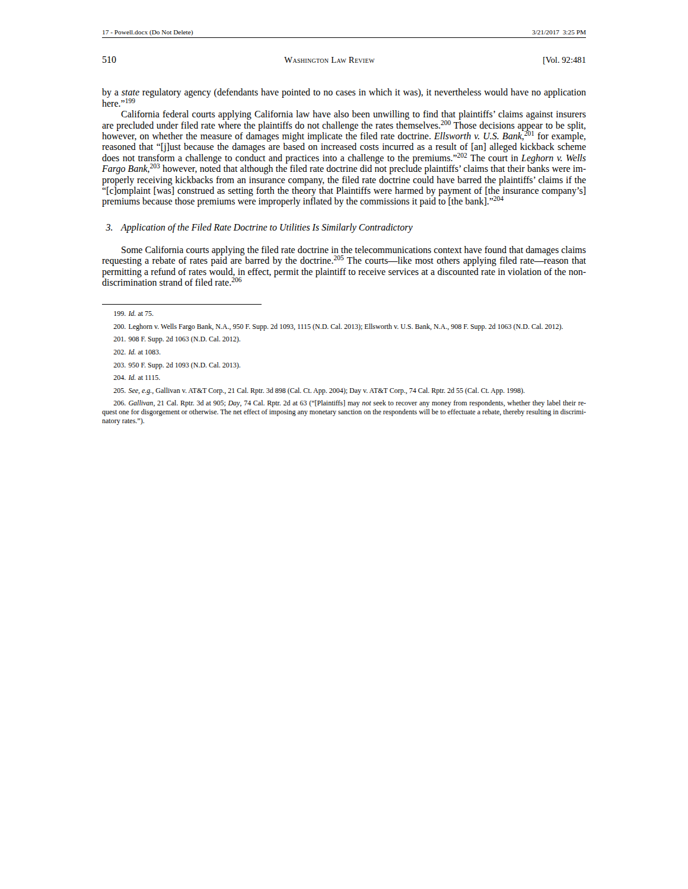17 - Powell.docx (Do Not Delete) 3/21/2017 3:25 PM
510 Washington Law Review [Vol. 92:481
by a state regulatory agency (defendants have pointed to no cases in which it was), it nevertheless would have no application here.”199
California federal courts applying California law have also been unwilling to find that plaintiffs’ claims against insurers are precluded under filed rate where the plaintiffs do not challenge the rates themselves.200 Those decisions appear to be split, however, on whether the measure of damages might implicate the filed rate doctrine. Ellsworth v. U.S. Bank,201 for example, reasoned that “[j]ust because the damages are based on increased costs incurred as a result of [an] alleged kickback scheme does not transform a challenge to conduct and practices into a challenge to the premiums.”202 The court in Leghorn v. Wells Fargo Bank,203 however, noted that although the filed rate doctrine did not preclude plaintiffs’ claims that their banks were improperly receiving kickbacks from an insurance company, the filed rate doctrine could have barred the plaintiffs’ claims if the “[c]omplaint [was] construed as setting forth the theory that Plaintiffs were harmed by payment of [the insurance company’s] premiums because those premiums were improperly inflated by the commissions it paid to [the bank].”204
3. Application of the Filed Rate Doctrine to Utilities Is Similarly Contradictory
Some California courts applying the filed rate doctrine in the telecommunications context have found that damages claims requesting a rebate of rates paid are barred by the doctrine.205 The courts—like most others applying filed rate—reason that permitting a refund of rates would, in effect, permit the plaintiff to receive services at a discounted rate in violation of the non-discrimination strand of filed rate.206
199. Id. at 75.
200. Leghorn v. Wells Fargo Bank, N.A., 950 F. Supp. 2d 1093, 1115 (N.D. Cal. 2013); Ellsworth v. U.S. Bank, N.A., 908 F. Supp. 2d 1063 (N.D. Cal. 2012).
201. 908 F. Supp. 2d 1063 (N.D. Cal. 2012).
202. Id. at 1083.
203. 950 F. Supp. 2d 1093 (N.D. Cal. 2013).
204. Id. at 1115.
205. See, e.g., Gallivan v. AT&T Corp., 21 Cal. Rptr. 3d 898 (Cal. Ct. App. 2004); Day v. AT&T Corp., 74 Cal. Rptr. 2d 55 (Cal. Ct. App. 1998).
206. Gallivan, 21 Cal. Rptr. 3d at 905; Day, 74 Cal. Rptr. 2d at 63 (“[Plaintiffs] may not seek to recover any money from respondents, whether they label their request one for disgorgement or otherwise. The net effect of imposing any monetary sanction on the respondents will be to effectuate a rebate, thereby resulting in discriminatory rates.”).